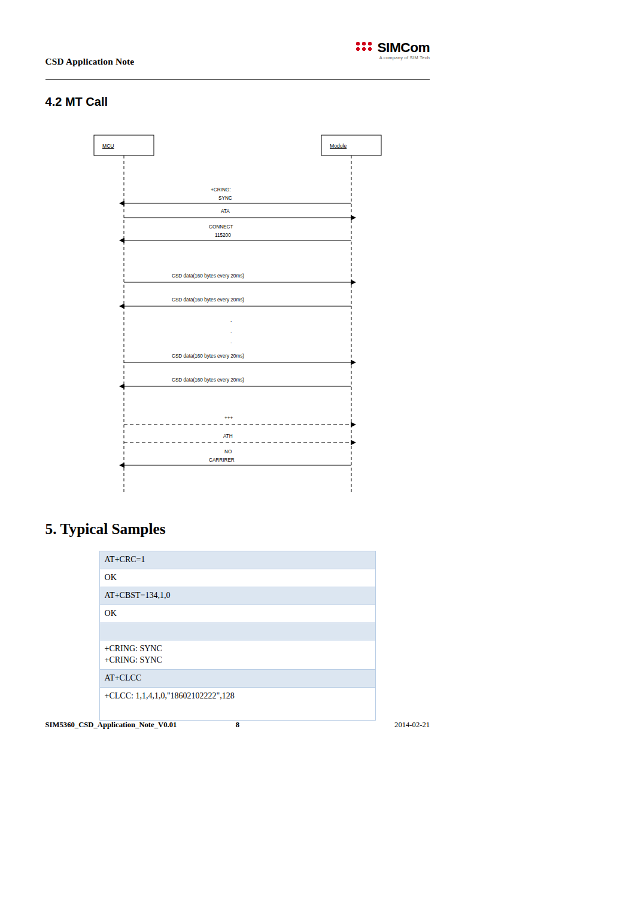CSD Application Note
SIMCom
A company of SIM Tech
4.2 MT Call
MCU Module +CRING: SYNC (Module -> MCU) +CRING: SYNC ATA CONNECT 115200 CSD data(160 bytes every 20ms) CSD data(160 bytes every 20ms) . . . CSD data(160 bytes every 20ms) CSD data(160 bytes every 20ms) +++ ATH NO CARRIRER
5. Typical Samples
| AT+CRC=1 |
| OK |
| AT+CBST=134,1,0 |
| OK |
| +CRING: SYNC +CRING: SYNC |
| AT+CLCC |
| +CLCC: 1,1,4,1,0,"18602102222",128 |
SIM5360_CSD_Application_Note_V0.01 8 2014-02-21